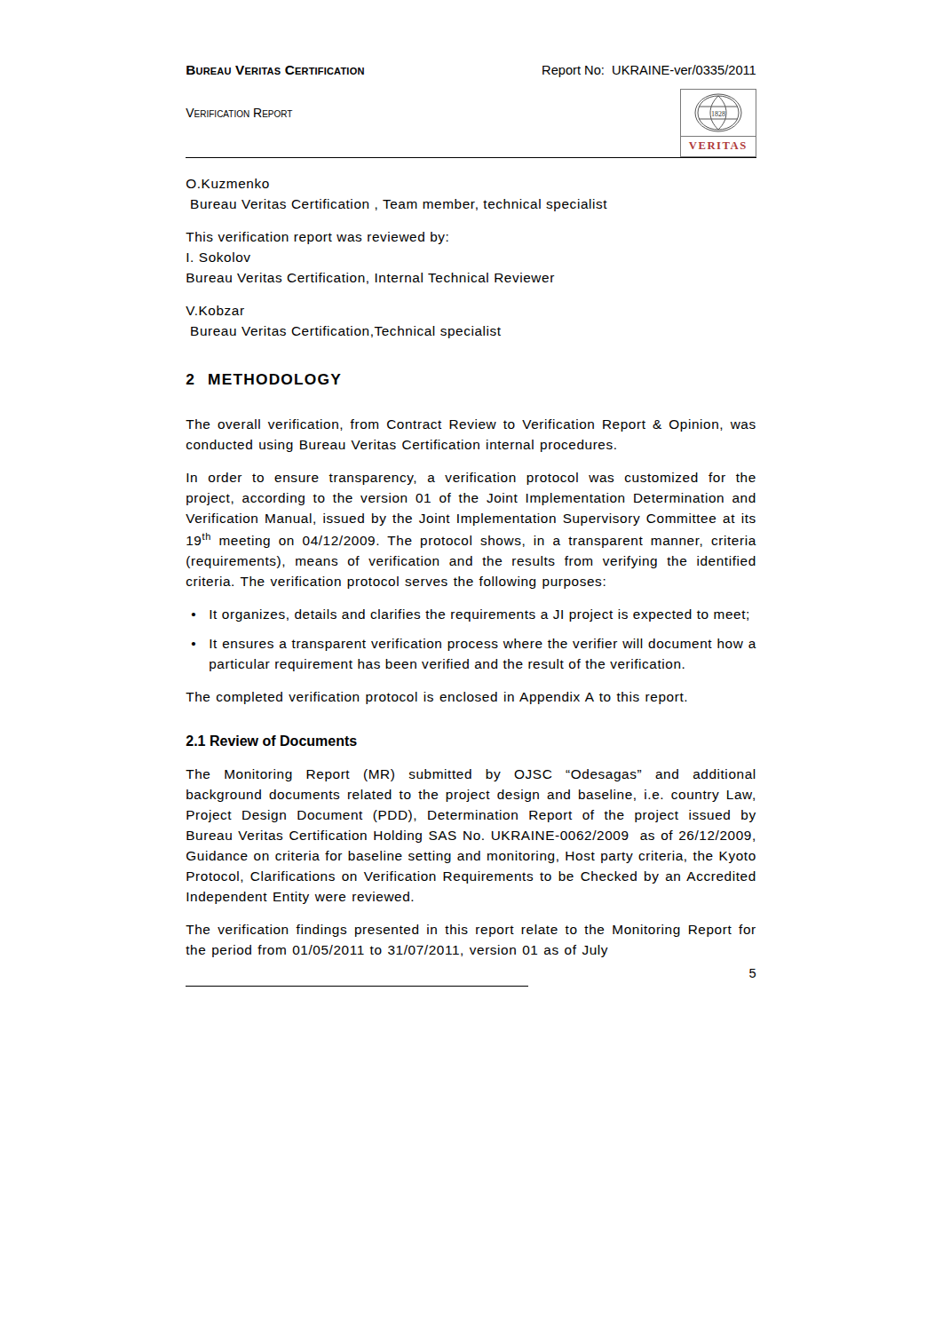Bureau Veritas Certification
Verification Report
Report No: UKRAINE-ver/0335/2011
1828
VERITAS
O.Kuzmenko
Bureau Veritas Certification , Team member, technical specialist
This verification report was reviewed by:
I. Sokolov
Bureau Veritas Certification, Internal Technical Reviewer
V.Kobzar
Bureau Veritas Certification,Technical specialist
2 METHODOLOGY
The overall verification, from Contract Review to Verification Report & Opinion, was conducted using Bureau Veritas Certification internal procedures.
In order to ensure transparency, a verification protocol was customized for the project, according to the version 01 of the Joint Implementation Determination and Verification Manual, issued by the Joint Implementation Supervisory Committee at its 19th meeting on 04/12/2009. The protocol shows, in a transparent manner, criteria (requirements), means of verification and the results from verifying the identified criteria. The verification protocol serves the following purposes:
It organizes, details and clarifies the requirements a JI project is expected to meet;
It ensures a transparent verification process where the verifier will document how a particular requirement has been verified and the result of the verification.
The completed verification protocol is enclosed in Appendix A to this report.
2.1 Review of Documents
The Monitoring Report (MR) submitted by OJSC “Odesagas” and additional background documents related to the project design and baseline, i.e. country Law, Project Design Document (PDD), Determination Report of the project issued by Bureau Veritas Certification Holding SAS No. UKRAINE-0062/2009 as of 26/12/2009, Guidance on criteria for baseline setting and monitoring, Host party criteria, the Kyoto Protocol, Clarifications on Verification Requirements to be Checked by an Accredited Independent Entity were reviewed.
The verification findings presented in this report relate to the Monitoring Report for the period from 01/05/2011 to 31/07/2011, version 01 as of July
5